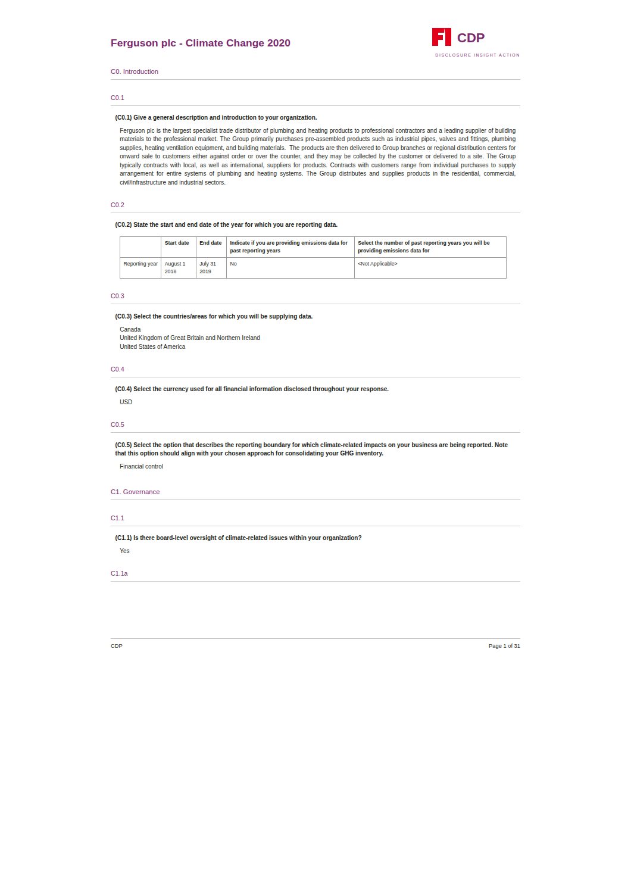CDP
DISCLOSURE INSIGHT ACTION
Ferguson plc - Climate Change 2020
C0. Introduction
C0.1
(C0.1) Give a general description and introduction to your organization.
Ferguson plc is the largest specialist trade distributor of plumbing and heating products to professional contractors and a leading supplier of building materials to the professional market. The Group primarily purchases pre-assembled products such as industrial pipes, valves and fittings, plumbing supplies, heating ventilation equipment, and building materials. The products are then delivered to Group branches or regional distribution centers for onward sale to customers either against order or over the counter, and they may be collected by the customer or delivered to a site. The Group typically contracts with local, as well as international, suppliers for products. Contracts with customers range from individual purchases to supply arrangement for entire systems of plumbing and heating systems. The Group distributes and supplies products in the residential, commercial, civil/infrastructure and industrial sectors.
C0.2
(C0.2) State the start and end date of the year for which you are reporting data.
| | Start date | End date | Indicate if you are providing emissions data for past reporting years | Select the number of past reporting years you will be providing emissions data for |
| --- | --- | --- | --- | --- |
| Reporting year | August 1 2018 | July 31 2019 | No | <Not Applicable> |
C0.3
(C0.3) Select the countries/areas for which you will be supplying data.
Canada
United Kingdom of Great Britain and Northern Ireland
United States of America
C0.4
(C0.4) Select the currency used for all financial information disclosed throughout your response.
USD
C0.5
(C0.5) Select the option that describes the reporting boundary for which climate-related impacts on your business are being reported. Note that this option should align with your chosen approach for consolidating your GHG inventory.
Financial control
C1. Governance
C1.1
(C1.1) Is there board-level oversight of climate-related issues within your organization?
Yes
C1.1a
CDP
Page 1 of 31